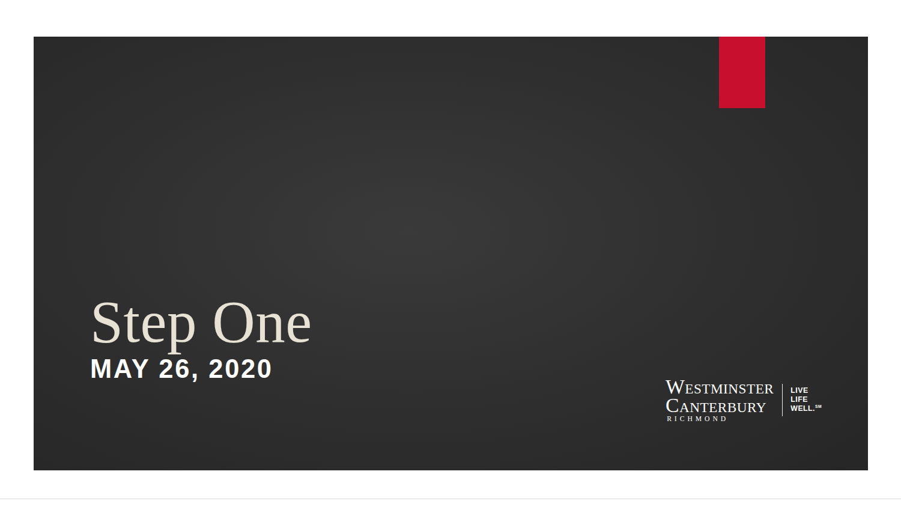Step One
MAY 26, 2020
WESTMINSTER CANTERBURY RICHMOND
Live
Life
Well.SM